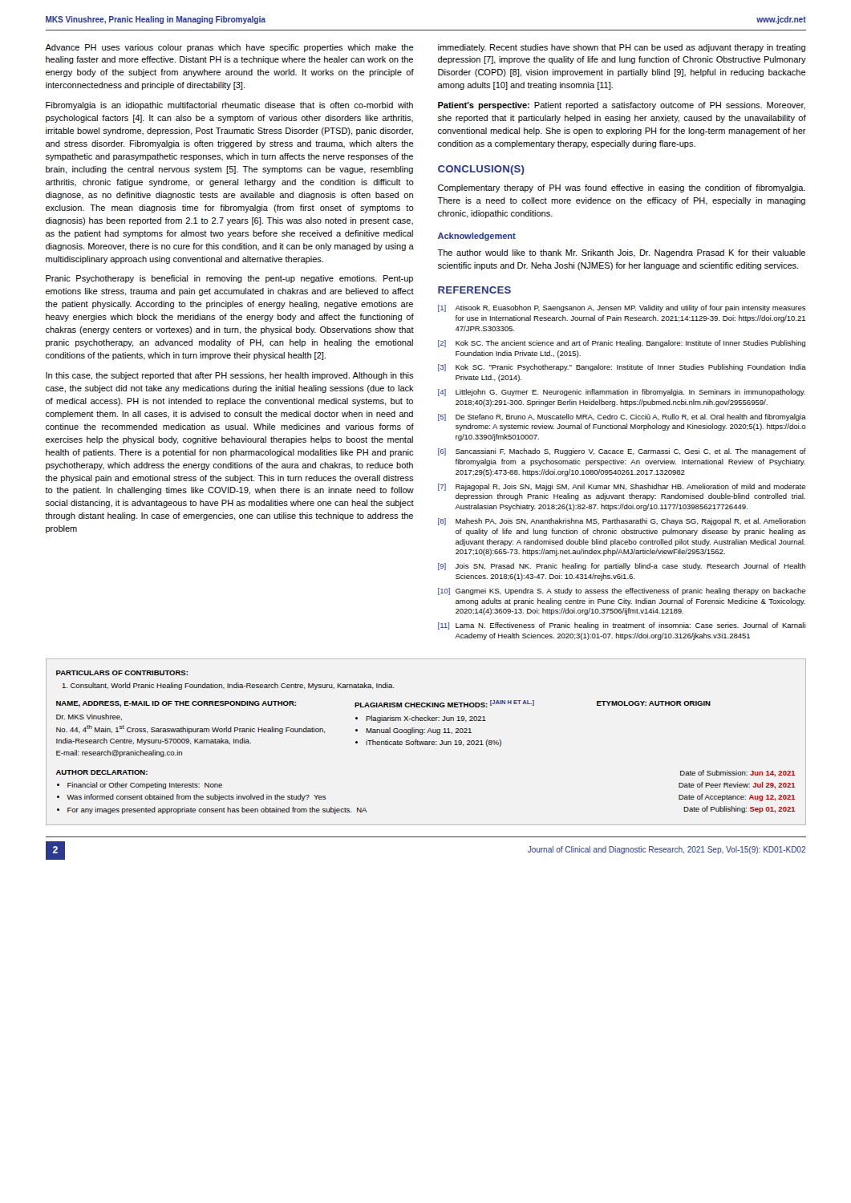MKS Vinushree, Pranic Healing in Managing Fibromyalgia
www.jcdr.net
Advance PH uses various colour pranas which have specific properties which make the healing faster and more effective. Distant PH is a technique where the healer can work on the energy body of the subject from anywhere around the world. It works on the principle of interconnectedness and principle of directability [3].
Fibromyalgia is an idiopathic multifactorial rheumatic disease that is often co-morbid with psychological factors [4]. It can also be a symptom of various other disorders like arthritis, irritable bowel syndrome, depression, Post Traumatic Stress Disorder (PTSD), panic disorder, and stress disorder. Fibromyalgia is often triggered by stress and trauma, which alters the sympathetic and parasympathetic responses, which in turn affects the nerve responses of the brain, including the central nervous system [5]. The symptoms can be vague, resembling arthritis, chronic fatigue syndrome, or general lethargy and the condition is difficult to diagnose, as no definitive diagnostic tests are available and diagnosis is often based on exclusion. The mean diagnosis time for fibromyalgia (from first onset of symptoms to diagnosis) has been reported from 2.1 to 2.7 years [6]. This was also noted in present case, as the patient had symptoms for almost two years before she received a definitive medical diagnosis. Moreover, there is no cure for this condition, and it can be only managed by using a multidisciplinary approach using conventional and alternative therapies.
Pranic Psychotherapy is beneficial in removing the pent-up negative emotions. Pent-up emotions like stress, trauma and pain get accumulated in chakras and are believed to affect the patient physically. According to the principles of energy healing, negative emotions are heavy energies which block the meridians of the energy body and affect the functioning of chakras (energy centers or vortexes) and in turn, the physical body. Observations show that pranic psychotherapy, an advanced modality of PH, can help in healing the emotional conditions of the patients, which in turn improve their physical health [2].
In this case, the subject reported that after PH sessions, her health improved. Although in this case, the subject did not take any medications during the initial healing sessions (due to lack of medical access). PH is not intended to replace the conventional medical systems, but to complement them. In all cases, it is advised to consult the medical doctor when in need and continue the recommended medication as usual. While medicines and various forms of exercises help the physical body, cognitive behavioural therapies helps to boost the mental health of patients. There is a potential for non pharmacological modalities like PH and pranic psychotherapy, which address the energy conditions of the aura and chakras, to reduce both the physical pain and emotional stress of the subject. This in turn reduces the overall distress to the patient. In challenging times like COVID-19, when there is an innate need to follow social distancing, it is advantageous to have PH as modalities where one can heal the subject through distant healing. In case of emergencies, one can utilise this technique to address the problem
immediately. Recent studies have shown that PH can be used as adjuvant therapy in treating depression [7], improve the quality of life and lung function of Chronic Obstructive Pulmonary Disorder (COPD) [8], vision improvement in partially blind [9], helpful in reducing backache among adults [10] and treating insomnia [11].
Patient's perspective: Patient reported a satisfactory outcome of PH sessions. Moreover, she reported that it particularly helped in easing her anxiety, caused by the unavailability of conventional medical help. She is open to exploring PH for the long-term management of her condition as a complementary therapy, especially during flare-ups.
CONCLUSION(S)
Complementary therapy of PH was found effective in easing the condition of fibromyalgia. There is a need to collect more evidence on the efficacy of PH, especially in managing chronic, idiopathic conditions.
Acknowledgement
The author would like to thank Mr. Srikanth Jois, Dr. Nagendra Prasad K for their valuable scientific inputs and Dr. Neha Joshi (NJMES) for her language and scientific editing services.
REFERENCES
Atisook R, Euasobhon P, Saengsanon A, Jensen MP. Validity and utility of four pain intensity measures for use in International Research. Journal of Pain Research. 2021;14:1129-39. Doi: https://doi.org/10.2147/JPR.S303305.
Kok SC. The ancient science and art of Pranic Healing. Bangalore: Institute of Inner Studies Publishing Foundation India Private Ltd., (2015).
Kok SC. "Pranic Psychotherapy." Bangalore: Institute of Inner Studies Publishing Foundation India Private Ltd., (2014).
Littlejohn G, Guymer E. Neurogenic inflammation in fibromyalgia. In Seminars in immunopathology. 2018;40(3):291-300. Springer Berlin Heidelberg. https://pubmed.ncbi.nlm.nih.gov/29556959/.
De Stefano R, Bruno A, Muscatello MRA, Cedro C, Cicciù A, Rullo R, et al. Oral health and fibromyalgia syndrome: A systemic review. Journal of Functional Morphology and Kinesiology. 2020;5(1). https://doi.org/10.3390/jfmk5010007.
Sancassiani F, Machado S, Ruggiero V, Cacace E, Carmassi C, Gesi C, et al. The management of fibromyalgia from a psychosomatic perspective: An overview. International Review of Psychiatry. 2017;29(5):473-88. https://doi.org/10.1080/09540261.2017.1320982
Rajagopal R, Jois SN, Majgi SM, Anil Kumar MN, Shashidhar HB. Amelioration of mild and moderate depression through Pranic Healing as adjuvant therapy: Randomised double-blind controlled trial. Australasian Psychiatry. 2018;26(1):82-87. https://doi.org/10.1177/1039856217726449.
Mahesh PA, Jois SN, Ananthakrishna MS, Parthasarathi G, Chaya SG, Rajgopal R, et al. Amelioration of quality of life and lung function of chronic obstructive pulmonary disease by pranic healing as adjuvant therapy: A randomised double blind placebo controlled pilot study. Australian Medical Journal. 2017;10(8):665-73. https://amj.net.au/index.php/AMJ/article/viewFile/2953/1562.
Jois SN, Prasad NK. Pranic healing for partially blind-a case study. Research Journal of Health Sciences. 2018;6(1):43-47. Doi: 10.4314/rejhs.v6i1.6.
Gangmei KS, Upendra S. A study to assess the effectiveness of pranic healing therapy on backache among adults at pranic healing centre in Pune City. Indian Journal of Forensic Medicine & Toxicology. 2020;14(4):3609-13. Doi: https://doi.org/10.37506/ijfmt.v14i4.12189.
Lama N. Effectiveness of Pranic healing in treatment of insomnia: Case series. Journal of Karnali Academy of Health Sciences. 2020;3(1):01-07. https://doi.org/10.3126/jkahs.v3i1.28451
PARTICULARS OF CONTRIBUTORS:
Consultant, World Pranic Healing Foundation, India-Research Centre, Mysuru, Karnataka, India.
NAME, ADDRESS, E-MAIL ID OF THE CORRESPONDING AUTHOR:
Dr. MKS Vinushree,
No. 44, 4th Main, 1st Cross, Saraswathipuram World Pranic Healing Foundation,
India-Research Centre, Mysuru-570009, Karnataka, India.
E-mail: research@pranichealing.co.in
PLAGIARISM CHECKING METHODS: [Jain H et al.]
Plagiarism X-checker: Jun 19, 2021
Manual Googling: Aug 11, 2021
iThenticate Software: Jun 19, 2021 (8%)
ETYMOLOGY: Author Origin
AUTHOR DECLARATION:
Financial or Other Competing Interests: None
Was informed consent obtained from the subjects involved in the study? Yes
For any images presented appropriate consent has been obtained from the subjects. NA
Date of Submission: Jun 14, 2021
Date of Peer Review: Jul 29, 2021
Date of Acceptance: Aug 12, 2021
Date of Publishing: Sep 01, 2021
2
Journal of Clinical and Diagnostic Research, 2021 Sep, Vol-15(9): KD01-KD02